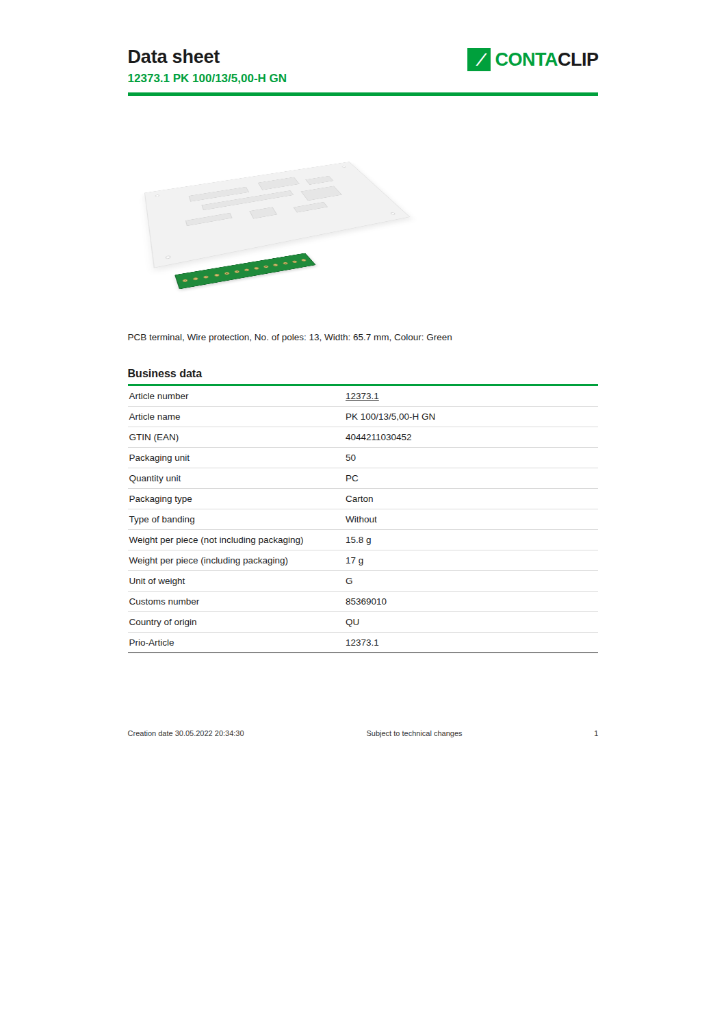Data sheet
12373.1 PK 100/13/5,00-H GN
 ⁄
CONTA CLIP
PCB terminal, Wire protection, No. of poles: 13, Width: 65.7 mm, Colour: Green
Business data
| Article number | 12373.1 |
| Article name | PK 100/13/5,00-H GN |
| GTIN (EAN) | 4044211030452 |
| Packaging unit | 50 |
| Quantity unit | PC |
| Packaging type | Carton |
| Type of banding | Without |
| Weight per piece (not including packaging) | 15.8 g |
| Weight per piece (including packaging) | 17 g |
| Unit of weight | G |
| Customs number | 85369010 |
| Country of origin | QU |
| Prio-Article | 12373.1 |
Creation date 30.05.2022 20:34:30
Subject to technical changes
1